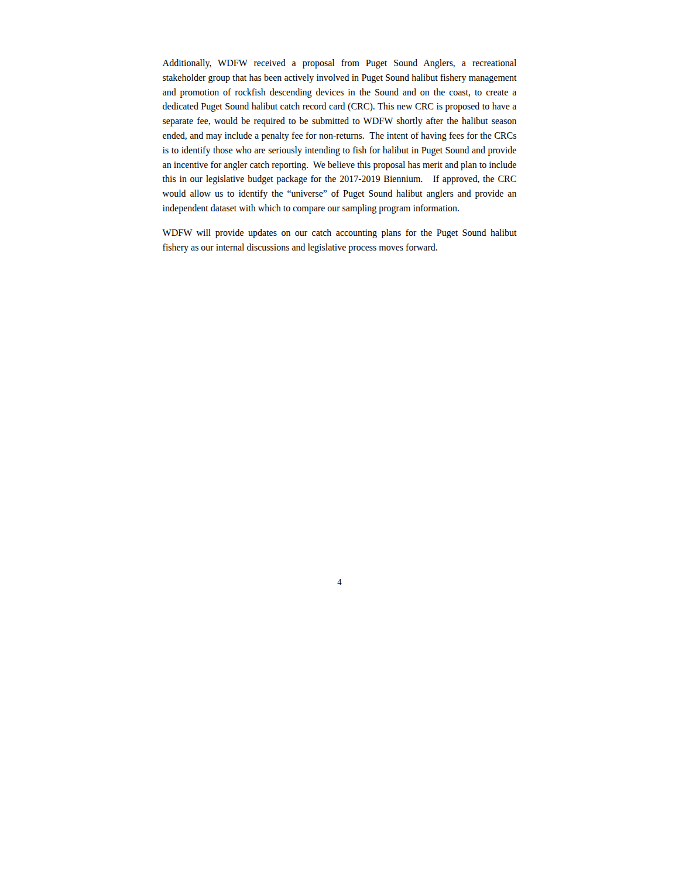Additionally, WDFW received a proposal from Puget Sound Anglers, a recreational stakeholder group that has been actively involved in Puget Sound halibut fishery management and promotion of rockfish descending devices in the Sound and on the coast, to create a dedicated Puget Sound halibut catch record card (CRC). This new CRC is proposed to have a separate fee, would be required to be submitted to WDFW shortly after the halibut season ended, and may include a penalty fee for non-returns. The intent of having fees for the CRCs is to identify those who are seriously intending to fish for halibut in Puget Sound and provide an incentive for angler catch reporting. We believe this proposal has merit and plan to include this in our legislative budget package for the 2017-2019 Biennium. If approved, the CRC would allow us to identify the “universe” of Puget Sound halibut anglers and provide an independent dataset with which to compare our sampling program information.
WDFW will provide updates on our catch accounting plans for the Puget Sound halibut fishery as our internal discussions and legislative process moves forward.
4